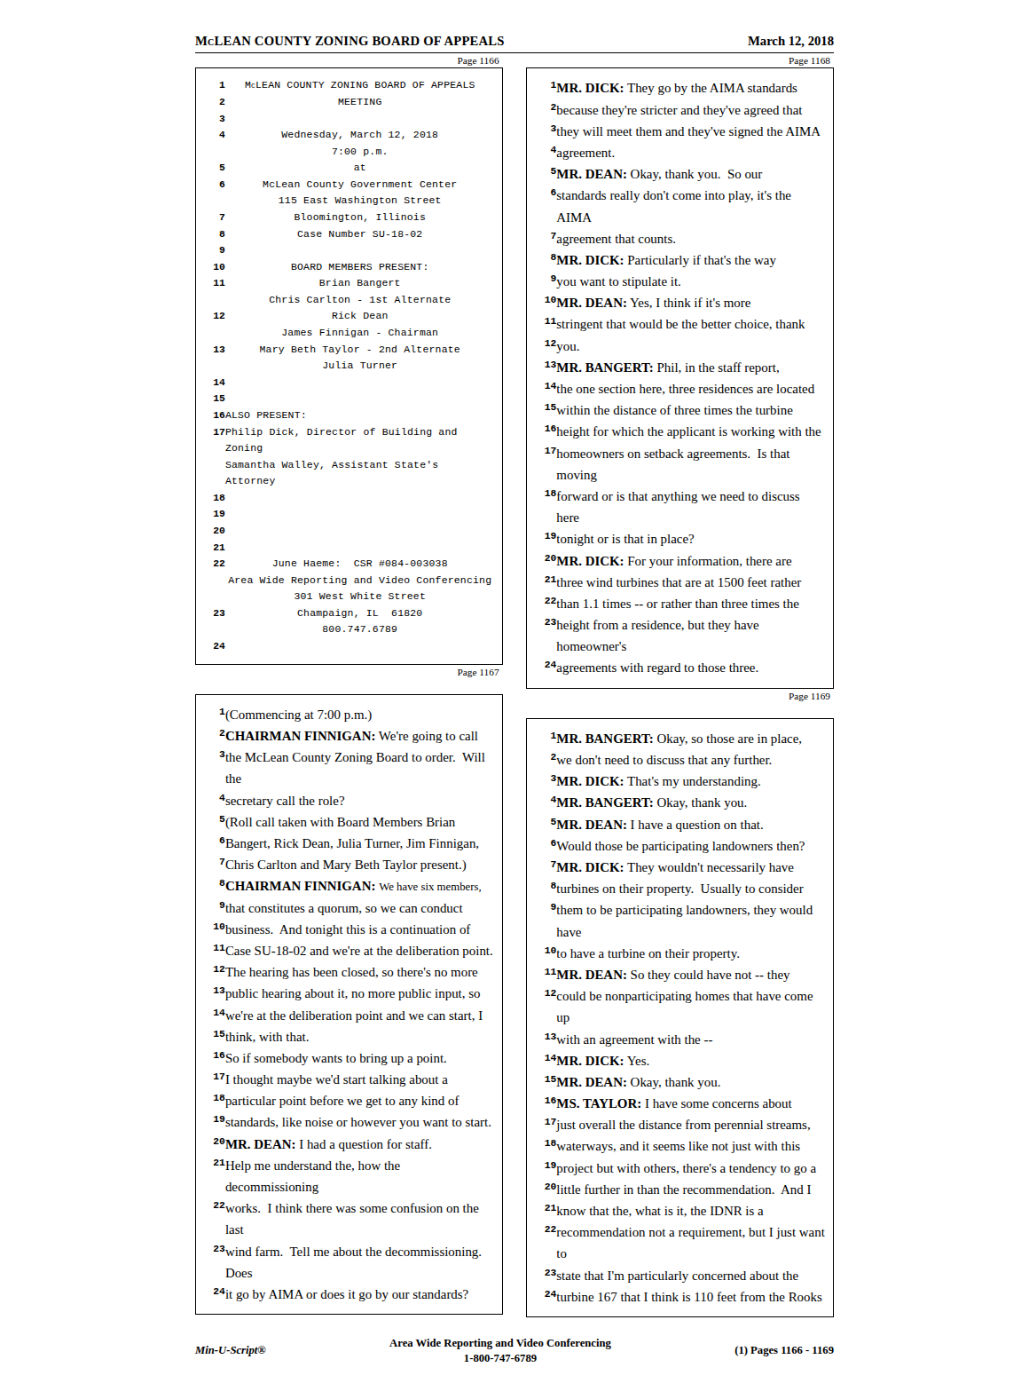Mc LEAN COUNTY ZONING BOARD OF APPEALS
March 12, 2018
Page 1166
| 1 | M c LEAN COUNTY ZONING BOARD OF APPEALS |
| 2 | MEETING |
| 3 | |
| 4 | Wednesday, March 12, 2018 7:00 p.m. |
| 5 | at |
| 6 | McLean County Government Center 115 East Washington Street |
| 7 | Bloomington, Illinois |
| 8 | Case Number SU-18-02 |
| 9 | |
| 10 | BOARD MEMBERS PRESENT: |
| 11 | Brian Bangert Chris Carlton - 1st Alternate |
| 12 | Rick Dean James Finnigan - Chairman |
| 13 | Mary Beth Taylor - 2nd Alternate Julia Turner |
| 14 | |
| 15 | |
| 16 | ALSO PRESENT: |
| 17 | Philip Dick, Director of Building and Zoning Samantha Walley, Assistant State's Attorney |
| 18 | |
| 19 | |
| 20 | |
| 21 | |
| 22 | June Haeme: CSR #084-003038 Area Wide Reporting and Video Conferencing 301 West White Street |
| 23 | Champaign, IL 61820 800.747.6789 |
| 24 | |
Page 1167
| 1 | (Commencing at 7:00 p.m.) |
| 2 | CHAIRMAN FINNIGAN: We're going to call |
| 3 | the McLean County Zoning Board to order. Will the |
| 4 | secretary call the role? |
| 5 | (Roll call taken with Board Members Brian |
| 6 | Bangert, Rick Dean, Julia Turner, Jim Finnigan, |
| 7 | Chris Carlton and Mary Beth Taylor present.) |
| 8 | CHAIRMAN FINNIGAN: We have six members, |
| 9 | that constitutes a quorum, so we can conduct |
| 10 | business. And tonight this is a continuation of |
| 11 | Case SU-18-02 and we're at the deliberation point. |
| 12 | The hearing has been closed, so there's no more |
| 13 | public hearing about it, no more public input, so |
| 14 | we're at the deliberation point and we can start, I |
| 15 | think, with that. |
| 16 | So if somebody wants to bring up a point. |
| 17 | I thought maybe we'd start talking about a |
| 18 | particular point before we get to any kind of |
| 19 | standards, like noise or however you want to start. |
| 20 | MR. DEAN: I had a question for staff. |
| 21 | Help me understand the, how the decommissioning |
| 22 | works. I think there was some confusion on the last |
| 23 | wind farm. Tell me about the decommissioning. Does |
| 24 | it go by AIMA or does it go by our standards? |
Page 1168
| 1 | MR. DICK: They go by the AIMA standards |
| 2 | because they're stricter and they've agreed that |
| 3 | they will meet them and they've signed the AIMA |
| 4 | agreement. |
| 5 | MR. DEAN: Okay, thank you. So our |
| 6 | standards really don't come into play, it's the AIMA |
| 7 | agreement that counts. |
| 8 | MR. DICK: Particularly if that's the way |
| 9 | you want to stipulate it. |
| 10 | MR. DEAN: Yes, I think if it's more |
| 11 | stringent that would be the better choice, thank |
| 12 | you. |
| 13 | MR. BANGERT: Phil, in the staff report, |
| 14 | the one section here, three residences are located |
| 15 | within the distance of three times the turbine |
| 16 | height for which the applicant is working with the |
| 17 | homeowners on setback agreements. Is that moving |
| 18 | forward or is that anything we need to discuss here |
| 19 | tonight or is that in place? |
| 20 | MR. DICK: For your information, there are |
| 21 | three wind turbines that are at 1500 feet rather |
| 22 | than 1.1 times -- or rather than three times the |
| 23 | height from a residence, but they have homeowner's |
| 24 | agreements with regard to those three. |
Page 1169
| 1 | MR. BANGERT: Okay, so those are in place, |
| 2 | we don't need to discuss that any further. |
| 3 | MR. DICK: That's my understanding. |
| 4 | MR. BANGERT: Okay, thank you. |
| 5 | MR. DEAN: I have a question on that. |
| 6 | Would those be participating landowners then? |
| 7 | MR. DICK: They wouldn't necessarily have |
| 8 | turbines on their property. Usually to consider |
| 9 | them to be participating landowners, they would have |
| 10 | to have a turbine on their property. |
| 11 | MR. DEAN: So they could have not -- they |
| 12 | could be nonparticipating homes that have come up |
| 13 | with an agreement with the -- |
| 14 | MR. DICK: Yes. |
| 15 | MR. DEAN: Okay, thank you. |
| 16 | MS. TAYLOR: I have some concerns about |
| 17 | just overall the distance from perennial streams, |
| 18 | waterways, and it seems like not just with this |
| 19 | project but with others, there's a tendency to go a |
| 20 | little further in than the recommendation. And I |
| 21 | know that the, what is it, the IDNR is a |
| 22 | recommendation not a requirement, but I just want to |
| 23 | state that I'm particularly concerned about the |
| 24 | turbine 167 that I think is 110 feet from the Rooks |
Min-U-Script®
Area Wide Reporting and Video Conferencing
1-800-747-6789
(1) Pages 1166 - 1169